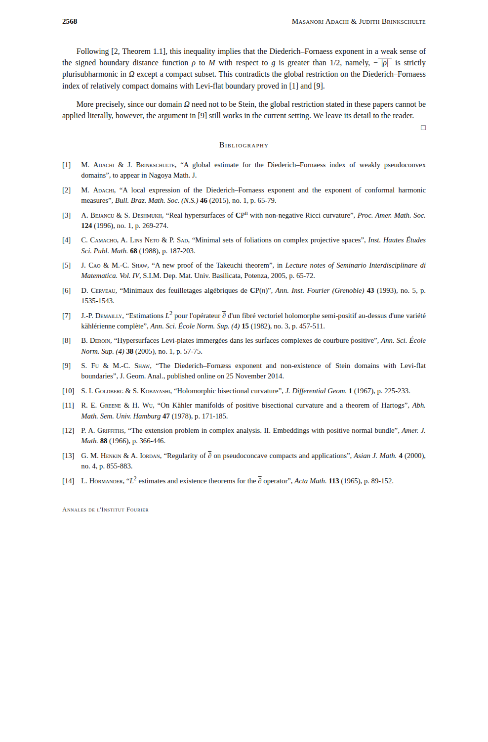2568 Masanori Adachi & Judith Brinkschulte
Following [2, Theorem 1.1], this inequality implies that the Diederich–Fornaess exponent in a weak sense of the signed boundary distance function ρ to M with respect to g is greater than 1/2, namely, − |ρ| is strictly plurisubharmonic in Ω except a compact subset. This contradicts the global restriction on the Diederich–Fornaess index of relatively compact domains with Levi-flat boundary proved in [1] and [9].
More precisely, since our domain Ω need not to be Stein, the global restriction stated in these papers cannot be applied literally, however, the argument in [9] still works in the current setting. We leave its detail to the reader. □
Bibliography
[1] M. Adachi & J. Brinkschulte, “A global estimate for the Diederich–Fornaess index of weakly pseudoconvex domains”, to appear in Nagoya Math. J.
[2] M. Adachi, “A local expression of the Diederich–Fornaess exponent and the exponent of conformal harmonic measures”, Bull. Braz. Math. Soc. (N.S.) 46 (2015), no. 1, p. 65-79.
[3] A. Bejancu & S. Deshmukh, “Real hypersurfaces of CPn with non-negative Ricci curvature”, Proc. Amer. Math. Soc. 124 (1996), no. 1, p. 269-274.
[4] C. Camacho, A. Lins Neto & P. Sad, “Minimal sets of foliations on complex projective spaces”, Inst. Hautes Études Sci. Publ. Math. 68 (1988), p. 187-203.
[5] J. Cao & M.-C. Shaw, “A new proof of the Takeuchi theorem”, in Lecture notes of Seminario Interdisciplinare di Matematica. Vol. IV, S.I.M. Dep. Mat. Univ. Basilicata, Potenza, 2005, p. 65-72.
[6] D. Cerveau, “Minimaux des feuilletages algébriques de CP(n)”, Ann. Inst. Fourier (Grenoble) 43 (1993), no. 5, p. 1535-1543.
[7] J.-P. Demailly, “Estimations L2 pour l'opérateur ∂ d'un fibré vectoriel holomorphe semi-positif au-dessus d'une variété kählérienne complète”, Ann. Sci. École Norm. Sup. (4) 15 (1982), no. 3, p. 457-511.
[8] B. Deroin, “Hypersurfaces Levi-plates immergées dans les surfaces complexes de courbure positive”, Ann. Sci. École Norm. Sup. (4) 38 (2005), no. 1, p. 57-75.
[9] S. Fu & M.-C. Shaw, “The Diederich–Fornæss exponent and non-existence of Stein domains with Levi-flat boundaries”, J. Geom. Anal., published online on 25 November 2014.
[10] S. I. Goldberg & S. Kobayashi, “Holomorphic bisectional curvature”, J. Differential Geom. 1 (1967), p. 225-233.
[11] R. E. Greene & H. Wu, “On Kähler manifolds of positive bisectional curvature and a theorem of Hartogs”, Abh. Math. Sem. Univ. Hamburg 47 (1978), p. 171-185.
[12] P. A. Griffiths, “The extension problem in complex analysis. II. Embeddings with positive normal bundle”, Amer. J. Math. 88 (1966), p. 366-446.
[13] G. M. Henkin & A. Iordan, “Regularity of ∂ on pseudoconcave compacts and applications”, Asian J. Math. 4 (2000), no. 4, p. 855-883.
[14] L. Hörmander, “L2 estimates and existence theorems for the ∂ operator”, Acta Math. 113 (1965), p. 89-152.
Annales de l'Institut Fourier